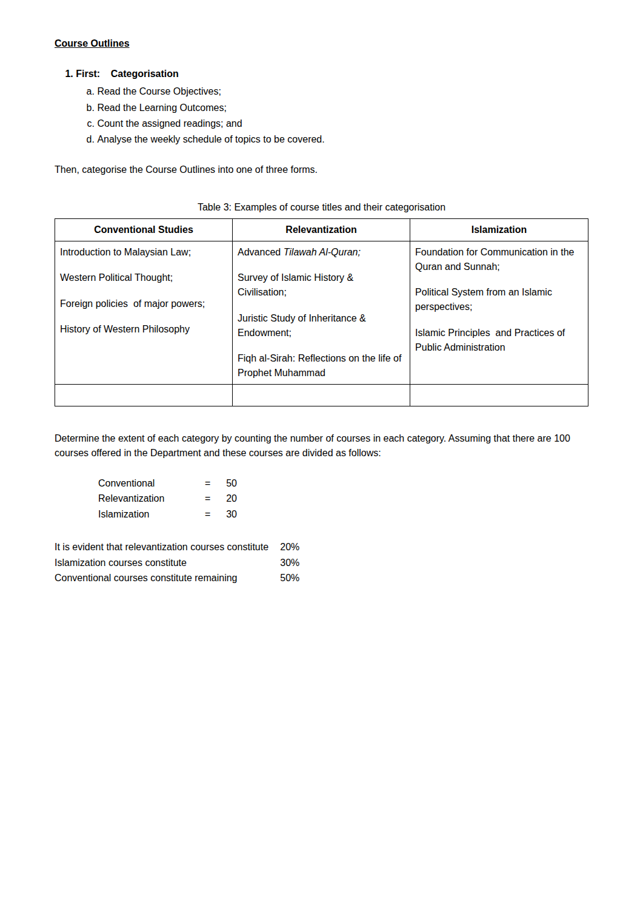Course Outlines
First: Categorisation
Read the Course Objectives;
Read the Learning Outcomes;
Count the assigned readings; and
Analyse the weekly schedule of topics to be covered.
Then, categorise the Course Outlines into one of three forms.
Table 3: Examples of course titles and their categorisation
| Conventional Studies | Relevantization | Islamization |
| --- | --- | --- |
| Introduction to Malaysian Law; Western Political Thought; Foreign policies of major powers; History of Western Philosophy | Advanced Tilawah Al-Quran; Survey of Islamic History & Civilisation; Juristic Study of Inheritance & Endowment; Fiqh al-Sirah: Reflections on the life of Prophet Muhammad | Foundation for Communication in the Quran and Sunnah; Political System from an Islamic perspectives; Islamic Principles and Practices of Public Administration |
Determine the extent of each category by counting the number of courses in each category. Assuming that there are 100 courses offered in the Department and these courses are divided as follows:
| Conventional | = | 50 |
| Relevantization | = | 20 |
| Islamization | = | 30 |
| It is evident that relevantization courses constitute | 20% |
| Islamization courses constitute | 30% |
| Conventional courses constitute remaining | 50% |